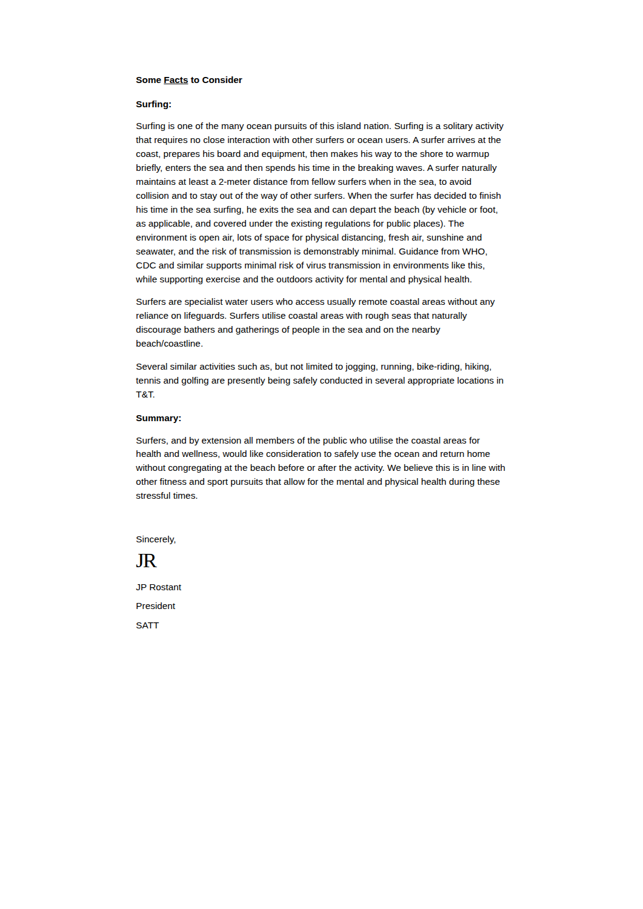Some Facts to Consider
Surfing:
Surfing is one of the many ocean pursuits of this island nation. Surfing is a solitary activity that requires no close interaction with other surfers or ocean users. A surfer arrives at the coast, prepares his board and equipment, then makes his way to the shore to warmup briefly, enters the sea and then spends his time in the breaking waves. A surfer naturally maintains at least a 2-meter distance from fellow surfers when in the sea, to avoid collision and to stay out of the way of other surfers. When the surfer has decided to finish his time in the sea surfing, he exits the sea and can depart the beach (by vehicle or foot, as applicable, and covered under the existing regulations for public places). The environment is open air, lots of space for physical distancing, fresh air, sunshine and seawater, and the risk of transmission is demonstrably minimal. Guidance from WHO, CDC and similar supports minimal risk of virus transmission in environments like this, while supporting exercise and the outdoors activity for mental and physical health.
Surfers are specialist water users who access usually remote coastal areas without any reliance on lifeguards. Surfers utilise coastal areas with rough seas that naturally discourage bathers and gatherings of people in the sea and on the nearby beach/coastline.
Several similar activities such as, but not limited to jogging, running, bike-riding, hiking, tennis and golfing are presently being safely conducted in several appropriate locations in T&T.
Summary:
Surfers, and by extension all members of the public who utilise the coastal areas for health and wellness, would like consideration to safely use the ocean and return home without congregating at the beach before or after the activity. We believe this is in line with other fitness and sport pursuits that allow for the mental and physical health during these stressful times.
Sincerely,
JR
JP Rostant
President
SATT